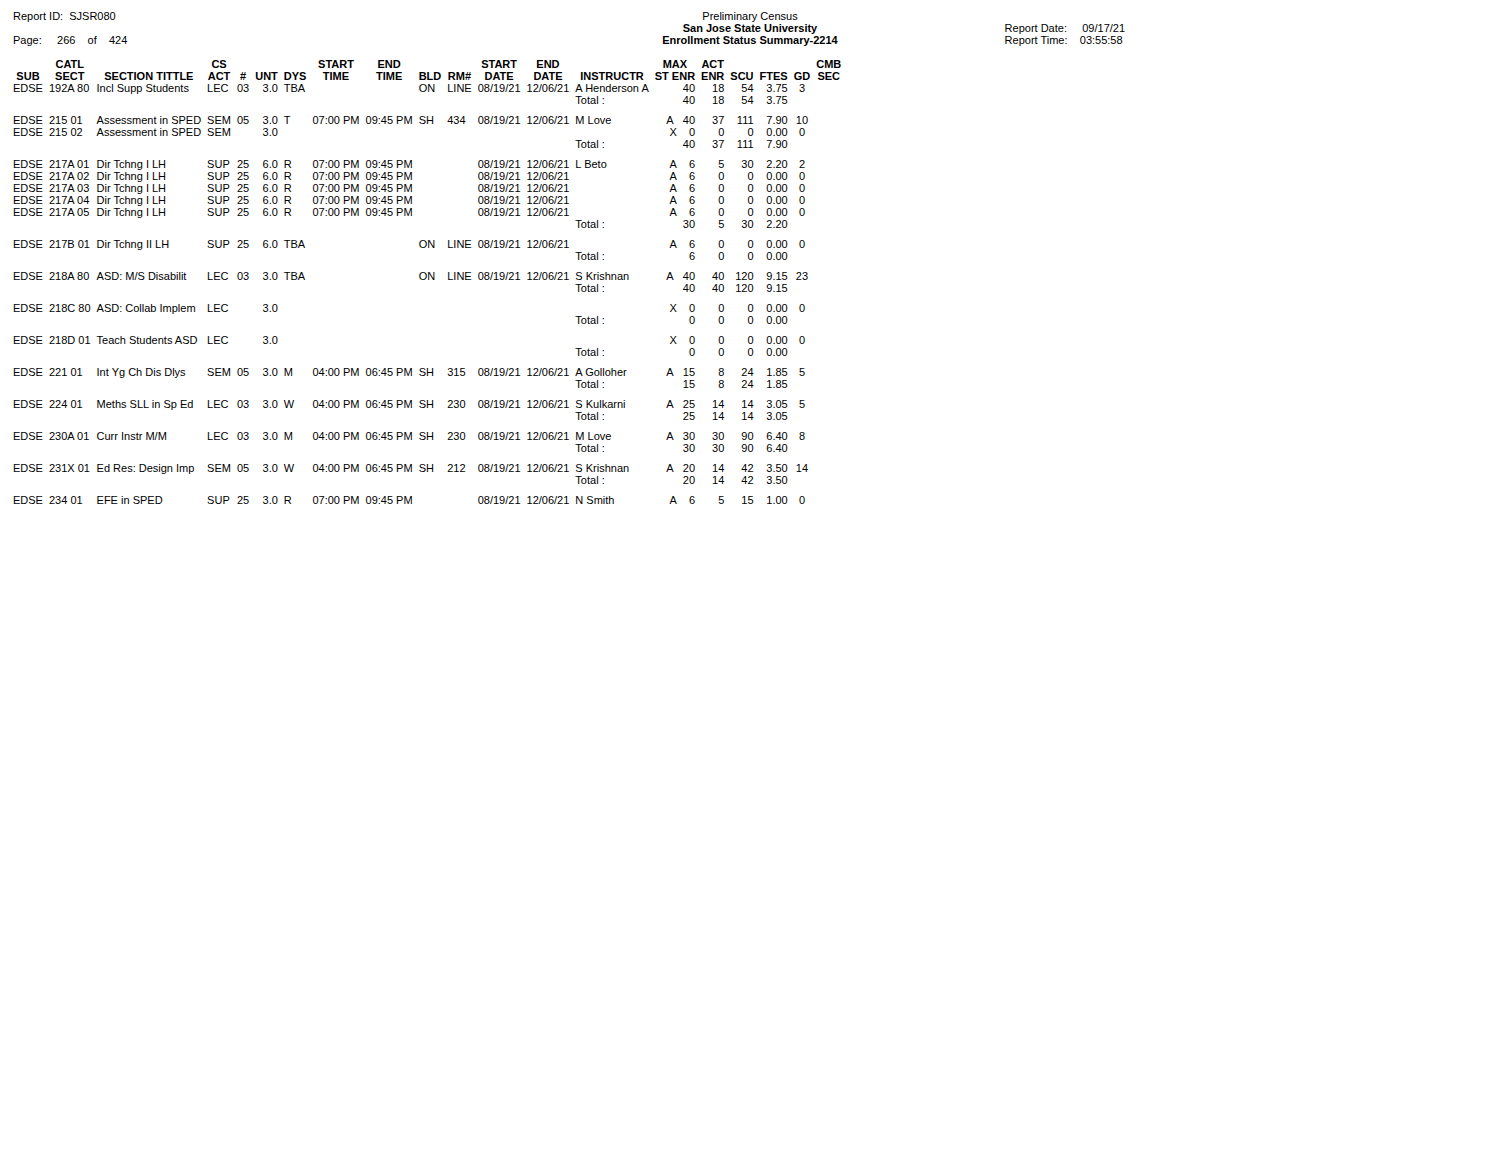| Report ID: SJSR080 | Preliminary Census | |
| | San Jose State University | Report Date: 09/17/21 |
| Page: 266 of 424 | Enrollment Status Summary-2214 | Report Time: 03:55:58 |
| | CATL | | CS | | | | START | END | | | START | END | | MAX | ACT | | | | CMB |
| --- | --- | --- | --- | --- | --- | --- | --- | --- | --- | --- | --- | --- | --- | --- | --- | --- | --- | --- | --- |
| SUB | SECT | SECTION TITTLE | ACT | # | UNT | DYS | TIME | TIME | BLD | RM# | DATE | DATE | INSTRUCTR | ST ENR | ENR | SCU | FTES | GD | SEC |
| EDSE | 192A 80 | Incl Supp Students | LEC | 03 | 3.0 | TBA | | | ON | LINE | 08/19/21 | 12/06/21 | A Henderson A | 40 | 18 | 54 | 3.75 | 3 | |
| | Total : | 40 | 18 | 54 | 3.75 | | |
| EDSE | 215 01 | Assessment in SPED | SEM | 05 | 3.0 | T | 07:00 PM | 09:45 PM | SH | 434 | 08/19/21 | 12/06/21 | M Love | A 40 | 37 | 111 | 7.90 | 10 | |
| EDSE | 215 02 | Assessment in SPED | SEM | | 3.0 | | | | | | | | | X 0 | 0 | 0 | 0.00 | 0 | |
| | Total : | 40 | 37 | 111 | 7.90 | | |
| EDSE | 217A 01 | Dir Tchng I LH | SUP | 25 | 6.0 | R | 07:00 PM | 09:45 PM | | | 08/19/21 | 12/06/21 | L Beto | A 6 | 5 | 30 | 2.20 | 2 | |
| EDSE | 217A 02 | Dir Tchng I LH | SUP | 25 | 6.0 | R | 07:00 PM | 09:45 PM | | | 08/19/21 | 12/06/21 | | A 6 | 0 | 0 | 0.00 | 0 | |
| EDSE | 217A 03 | Dir Tchng I LH | SUP | 25 | 6.0 | R | 07:00 PM | 09:45 PM | | | 08/19/21 | 12/06/21 | | A 6 | 0 | 0 | 0.00 | 0 | |
| EDSE | 217A 04 | Dir Tchng I LH | SUP | 25 | 6.0 | R | 07:00 PM | 09:45 PM | | | 08/19/21 | 12/06/21 | | A 6 | 0 | 0 | 0.00 | 0 | |
| EDSE | 217A 05 | Dir Tchng I LH | SUP | 25 | 6.0 | R | 07:00 PM | 09:45 PM | | | 08/19/21 | 12/06/21 | | A 6 | 0 | 0 | 0.00 | 0 | |
| | Total : | 30 | 5 | 30 | 2.20 | | |
| EDSE | 217B 01 | Dir Tchng II LH | SUP | 25 | 6.0 | TBA | | | ON | LINE | 08/19/21 | 12/06/21 | | A 6 | 0 | 0 | 0.00 | 0 | |
| | Total : | 6 | 0 | 0 | 0.00 | | |
| EDSE | 218A 80 | ASD: M/S Disabilit | LEC | 03 | 3.0 | TBA | | | ON | LINE | 08/19/21 | 12/06/21 | S Krishnan | A 40 | 40 | 120 | 9.15 | 23 | |
| | Total : | 40 | 40 | 120 | 9.15 | | |
| EDSE | 218C 80 | ASD: Collab Implem | LEC | | 3.0 | | | | | | | | | X 0 | 0 | 0 | 0.00 | 0 | |
| | Total : | 0 | 0 | 0 | 0.00 | | |
| EDSE | 218D 01 | Teach Students ASD | LEC | | 3.0 | | | | | | | | | X 0 | 0 | 0 | 0.00 | 0 | |
| | Total : | 0 | 0 | 0 | 0.00 | | |
| EDSE | 221 01 | Int Yg Ch Dis Dlys | SEM | 05 | 3.0 | M | 04:00 PM | 06:45 PM | SH | 315 | 08/19/21 | 12/06/21 | A Golloher | A 15 | 8 | 24 | 1.85 | 5 | |
| | Total : | 15 | 8 | 24 | 1.85 | | |
| EDSE | 224 01 | Meths SLL in Sp Ed | LEC | 03 | 3.0 | W | 04:00 PM | 06:45 PM | SH | 230 | 08/19/21 | 12/06/21 | S Kulkarni | A 25 | 14 | 14 | 3.05 | 5 | |
| | Total : | 25 | 14 | 14 | 3.05 | | |
| EDSE | 230A 01 | Curr Instr M/M | LEC | 03 | 3.0 | M | 04:00 PM | 06:45 PM | SH | 230 | 08/19/21 | 12/06/21 | M Love | A 30 | 30 | 90 | 6.40 | 8 | |
| | Total : | 30 | 30 | 90 | 6.40 | | |
| EDSE | 231X 01 | Ed Res: Design Imp | SEM | 05 | 3.0 | W | 04:00 PM | 06:45 PM | SH | 212 | 08/19/21 | 12/06/21 | S Krishnan | A 20 | 14 | 42 | 3.50 | 14 | |
| | Total : | 20 | 14 | 42 | 3.50 | | |
| EDSE | 234 01 | EFE in SPED | SUP | 25 | 3.0 | R | 07:00 PM | 09:45 PM | | | 08/19/21 | 12/06/21 | N Smith | A 6 | 5 | 15 | 1.00 | 0 | |